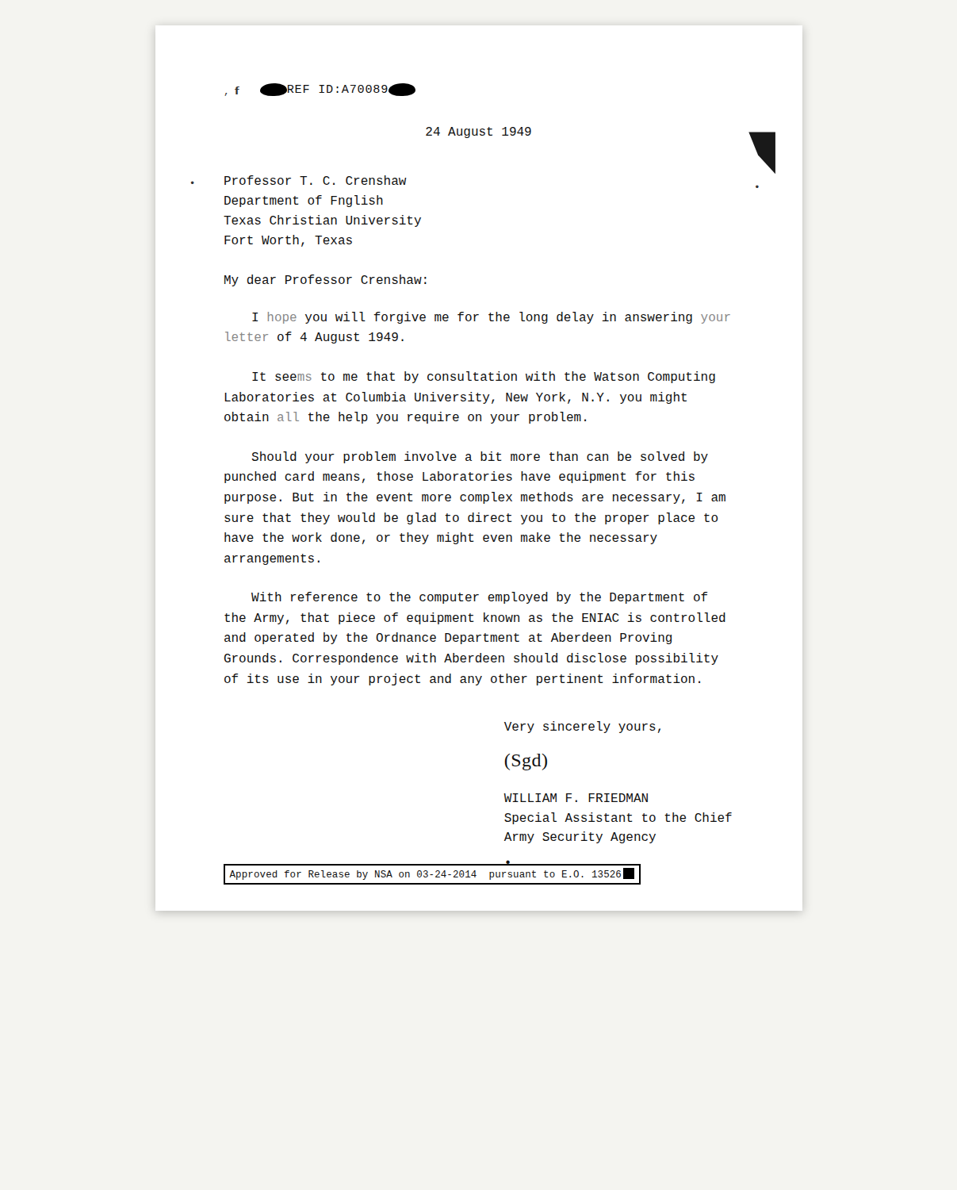, 𝗳 REF ID:A70089
•
•
24 August 1949
Professor T. C. Crenshaw
Department of Fnglish
Texas Christian University
Fort Worth, Texas
My dear Professor Crenshaw:
I hope you will forgive me for the long delay in answering your letter of 4 August 1949.
It seems to me that by consultation with the Watson Computing Laboratories at Columbia University, New York, N.Y. you might obtain all the help you require on your problem.
Should your problem involve a bit more than can be solved by punched card means, those Laboratories have equipment for this purpose. But in the event more complex methods are necessary, I am sure that they would be glad to direct you to the proper place to have the work done, or they might even make the necessary arrangements.
With reference to the computer employed by the Department of the Army, that piece of equipment known as the ENIAC is controlled and operated by the Ordnance Department at Aberdeen Proving Grounds. Correspondence with Aberdeen should disclose possibility of its use in your project and any other pertinent information.
Very sincerely yours,
(Sgd)
WILLIAM F. FRIEDMAN
Special Assistant to the Chief
Army Security Agency •
Approved for Release by NSA on 03-24-2014 pursuant to E.O. 13526